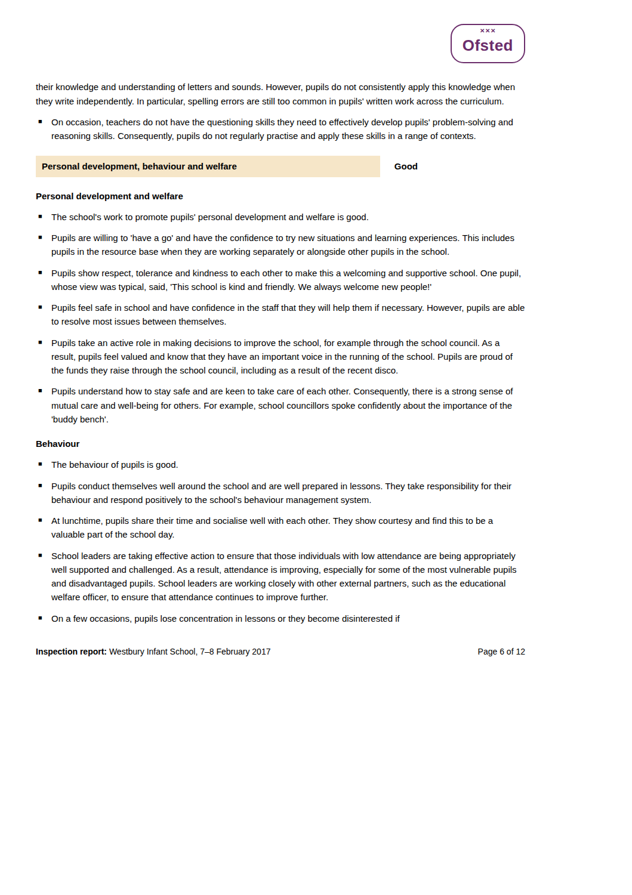✕✕✕Ofsted
their knowledge and understanding of letters and sounds. However, pupils do not consistently apply this knowledge when they write independently. In particular, spelling errors are still too common in pupils' written work across the curriculum.
On occasion, teachers do not have the questioning skills they need to effectively develop pupils' problem-solving and reasoning skills. Consequently, pupils do not regularly practise and apply these skills in a range of contexts.
Personal development, behaviour and welfare
Good
Personal development and welfare
The school's work to promote pupils' personal development and welfare is good.
Pupils are willing to 'have a go' and have the confidence to try new situations and learning experiences. This includes pupils in the resource base when they are working separately or alongside other pupils in the school.
Pupils show respect, tolerance and kindness to each other to make this a welcoming and supportive school. One pupil, whose view was typical, said, 'This school is kind and friendly. We always welcome new people!'
Pupils feel safe in school and have confidence in the staff that they will help them if necessary. However, pupils are able to resolve most issues between themselves.
Pupils take an active role in making decisions to improve the school, for example through the school council. As a result, pupils feel valued and know that they have an important voice in the running of the school. Pupils are proud of the funds they raise through the school council, including as a result of the recent disco.
Pupils understand how to stay safe and are keen to take care of each other. Consequently, there is a strong sense of mutual care and well-being for others. For example, school councillors spoke confidently about the importance of the 'buddy bench'.
Behaviour
The behaviour of pupils is good.
Pupils conduct themselves well around the school and are well prepared in lessons. They take responsibility for their behaviour and respond positively to the school's behaviour management system.
At lunchtime, pupils share their time and socialise well with each other. They show courtesy and find this to be a valuable part of the school day.
School leaders are taking effective action to ensure that those individuals with low attendance are being appropriately well supported and challenged. As a result, attendance is improving, especially for some of the most vulnerable pupils and disadvantaged pupils. School leaders are working closely with other external partners, such as the educational welfare officer, to ensure that attendance continues to improve further.
On a few occasions, pupils lose concentration in lessons or they become disinterested if
Inspection report: Westbury Infant School, 7–8 February 2017
Page 6 of 12